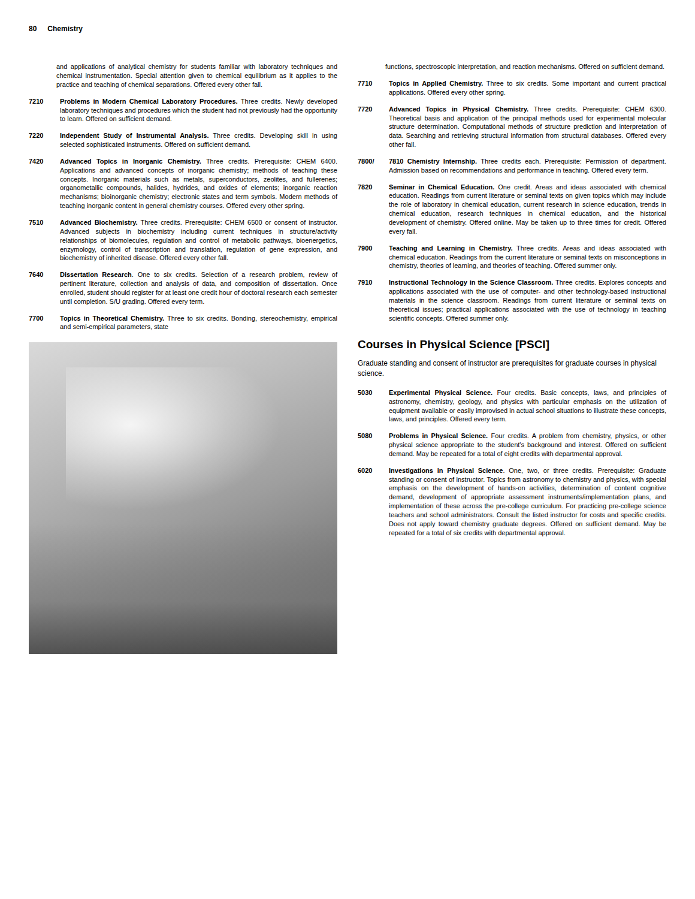80 Chemistry
and applications of analytical chemistry for students familiar with laboratory techniques and chemical instrumentation. Special attention given to chemical equilibrium as it applies to the practice and teaching of chemical separations. Offered every other fall.
7210
Problems in Modern Chemical Laboratory Procedures. Three credits. Newly developed laboratory techniques and procedures which the student had not previously had the opportunity to learn. Offered on sufficient demand.
7220
Independent Study of Instrumental Analysis. Three credits. Developing skill in using selected sophisticated instruments. Offered on sufficient demand.
7420
Advanced Topics in Inorganic Chemistry. Three credits. Prerequisite: CHEM 6400. Applications and advanced concepts of inorganic chemistry; methods of teaching these concepts. Inorganic materials such as metals, superconductors, zeolites, and fullerenes; organometallic compounds, halides, hydrides, and oxides of elements; inorganic reaction mechanisms; bioinorganic chemistry; electronic states and term symbols. Modern methods of teaching inorganic content in general chemistry courses. Offered every other spring.
7510
Advanced Biochemistry. Three credits. Prerequisite: CHEM 6500 or consent of instructor. Advanced subjects in biochemistry including current techniques in structure/activity relationships of biomolecules, regulation and control of metabolic pathways, bioenergetics, enzymology, control of transcription and translation, regulation of gene expression, and biochemistry of inherited disease. Offered every other fall.
7640
Dissertation Research. One to six credits. Selection of a research problem, review of pertinent literature, collection and analysis of data, and composition of dissertation. Once enrolled, student should register for at least one credit hour of doctoral research each semester until completion. S/U grading. Offered every term.
7700
Topics in Theoretical Chemistry. Three to six credits. Bonding, stereochemistry, empirical and semi-empirical parameters, state
functions, spectroscopic interpretation, and reaction mechanisms. Offered on sufficient demand.
7710
Topics in Applied Chemistry. Three to six credits. Some important and current practical applications. Offered every other spring.
7720
Advanced Topics in Physical Chemistry. Three credits. Prerequisite: CHEM 6300. Theoretical basis and application of the principal methods used for experimental molecular structure determination. Computational methods of structure prediction and interpretation of data. Searching and retrieving structural information from structural databases. Offered every other fall.
7800/
7810 Chemistry Internship. Three credits each. Prerequisite: Permission of department. Admission based on recommendations and performance in teaching. Offered every term.
7820
Seminar in Chemical Education. One credit. Areas and ideas associated with chemical education. Readings from current literature or seminal texts on given topics which may include the role of laboratory in chemical education, current research in science education, trends in chemical education, research techniques in chemical education, and the historical development of chemistry. Offered online. May be taken up to three times for credit. Offered every fall.
7900
Teaching and Learning in Chemistry. Three credits. Areas and ideas associated with chemical education. Readings from the current literature or seminal texts on misconceptions in chemistry, theories of learning, and theories of teaching. Offered summer only.
7910
Instructional Technology in the Science Classroom. Three credits. Explores concepts and applications associated with the use of computer- and other technology-based instructional materials in the science classroom. Readings from current literature or seminal texts on theoretical issues; practical applications associated with the use of technology in teaching scientific concepts. Offered summer only.
Courses in Physical Science [PSCI]
Graduate standing and consent of instructor are prerequisites for graduate courses in physical science.
5030
Experimental Physical Science. Four credits. Basic concepts, laws, and principles of astronomy, chemistry, geology, and physics with particular emphasis on the utilization of equipment available or easily improvised in actual school situations to illustrate these concepts, laws, and principles. Offered every term.
5080
Problems in Physical Science. Four credits. A problem from chemistry, physics, or other physical science appropriate to the student's background and interest. Offered on sufficient demand. May be repeated for a total of eight credits with departmental approval.
6020
Investigations in Physical Science. One, two, or three credits. Prerequisite: Graduate standing or consent of instructor. Topics from astronomy to chemistry and physics, with special emphasis on the development of hands-on activities, determination of content cognitive demand, development of appropriate assessment instruments/implementation plans, and implementation of these across the pre-college curriculum. For practicing pre-college science teachers and school administrators. Consult the listed instructor for costs and specific credits. Does not apply toward chemistry graduate degrees. Offered on sufficient demand. May be repeated for a total of six credits with departmental approval.